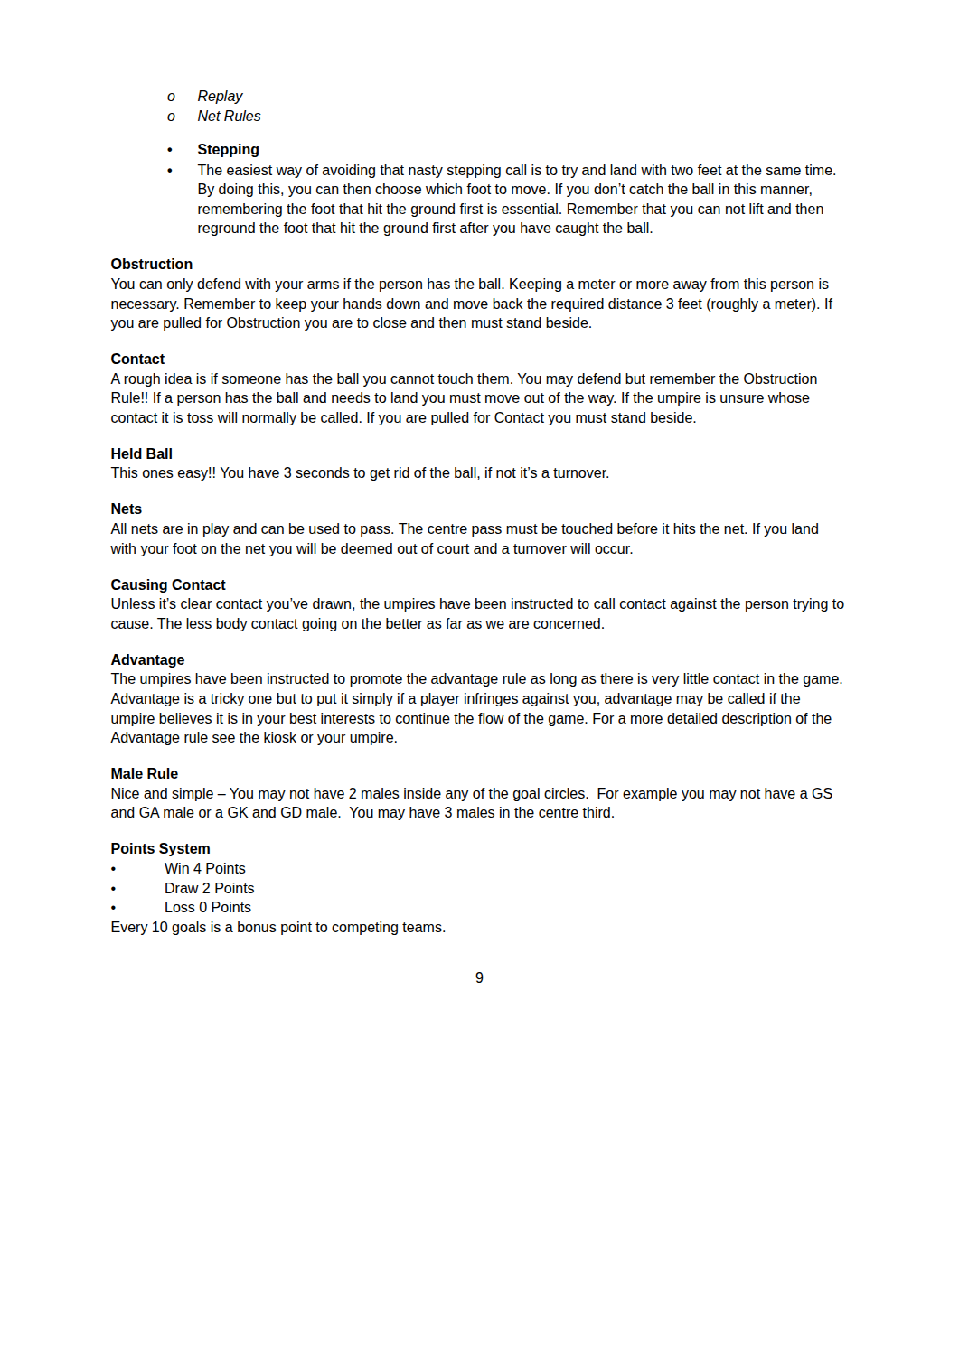Replay
Net Rules
Stepping
The easiest way of avoiding that nasty stepping call is to try and land with two feet at the same time. By doing this, you can then choose which foot to move. If you don’t catch the ball in this manner, remembering the foot that hit the ground first is essential. Remember that you can not lift and then reground the foot that hit the ground first after you have caught the ball.
Obstruction
You can only defend with your arms if the person has the ball. Keeping a meter or more away from this person is necessary. Remember to keep your hands down and move back the required distance 3 feet (roughly a meter). If you are pulled for Obstruction you are to close and then must stand beside.
Contact
A rough idea is if someone has the ball you cannot touch them. You may defend but remember the Obstruction Rule!! If a person has the ball and needs to land you must move out of the way. If the umpire is unsure whose contact it is toss will normally be called. If you are pulled for Contact you must stand beside.
Held Ball
This ones easy!! You have 3 seconds to get rid of the ball, if not it’s a turnover.
Nets
All nets are in play and can be used to pass. The centre pass must be touched before it hits the net. If you land with your foot on the net you will be deemed out of court and a turnover will occur.
Causing Contact
Unless it’s clear contact you’ve drawn, the umpires have been instructed to call contact against the person trying to cause. The less body contact going on the better as far as we are concerned.
Advantage
The umpires have been instructed to promote the advantage rule as long as there is very little contact in the game. Advantage is a tricky one but to put it simply if a player infringes against you, advantage may be called if the umpire believes it is in your best interests to continue the flow of the game. For a more detailed description of the Advantage rule see the kiosk or your umpire.
Male Rule
Nice and simple – You may not have 2 males inside any of the goal circles. For example you may not have a GS and GA male or a GK and GD male. You may have 3 males in the centre third.
Points System
Win 4 Points
Draw 2 Points
Loss 0 Points
Every 10 goals is a bonus point to competing teams.
9